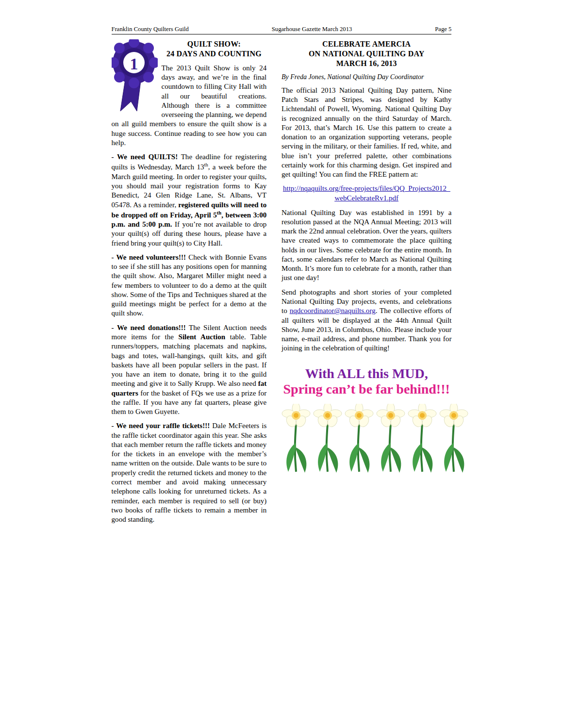Franklin County Quilters Guild
Sugarhouse Gazette March 2013
Page 5
1
QUILT SHOW:
24 DAYS AND COUNTING
The 2013 Quilt Show is only 24 days away, and we’re in the final countdown to filling City Hall with all our beautiful creations. Although there is a committee overseeing the planning, we depend on all guild members to ensure the quilt show is a huge success. Continue reading to see how you can help.
- We need QUILTS! The deadline for registering quilts is Wednesday, March 13th, a week before the March guild meeting. In order to register your quilts, you should mail your registration forms to Kay Benedict, 24 Glen Ridge Lane, St. Albans, VT 05478. As a reminder, registered quilts will need to be dropped off on Friday, April 5th, between 3:00 p.m. and 5:00 p.m. If you’re not available to drop your quilt(s) off during these hours, please have a friend bring your quilt(s) to City Hall.
- We need volunteers!!! Check with Bonnie Evans to see if she still has any positions open for manning the quilt show. Also, Margaret Miller might need a few members to volunteer to do a demo at the quilt show. Some of the Tips and Techniques shared at the guild meetings might be perfect for a demo at the quilt show.
- We need donations!!! The Silent Auction needs more items for the Silent Auction table. Table runners/toppers, matching placemats and napkins, bags and totes, wall-hangings, quilt kits, and gift baskets have all been popular sellers in the past. If you have an item to donate, bring it to the guild meeting and give it to Sally Krupp. We also need fat quarters for the basket of FQs we use as a prize for the raffle. If you have any fat quarters, please give them to Gwen Guyette.
- We need your raffle tickets!!! Dale McFeeters is the raffle ticket coordinator again this year. She asks that each member return the raffle tickets and money for the tickets in an envelope with the member’s name written on the outside. Dale wants to be sure to properly credit the returned tickets and money to the correct member and avoid making unnecessary telephone calls looking for unreturned tickets. As a reminder, each member is required to sell (or buy) two books of raffle tickets to remain a member in good standing.
CELEBRATE AMERCIA
ON NATIONAL QUILTING DAY
MARCH 16, 2013
By Freda Jones, National Quilting Day Coordinator
The official 2013 National Quilting Day pattern, Nine Patch Stars and Stripes, was designed by Kathy Lichtendahl of Powell, Wyoming. National Quilting Day is recognized annually on the third Saturday of March. For 2013, that’s March 16. Use this pattern to create a donation to an organization supporting veterans, people serving in the military, or their families. If red, white, and blue isn’t your preferred palette, other combinations certainly work for this charming design. Get inspired and get quilting! You can find the FREE pattern at:
http://nqaquilts.org/free-projects/files/QQ_Projects2012_webCelebrateRv1.pdf
National Quilting Day was established in 1991 by a resolution passed at the NQA Annual Meeting; 2013 will mark the 22nd annual celebration. Over the years, quilters have created ways to commemorate the place quilting holds in our lives. Some celebrate for the entire month. In fact, some calendars refer to March as National Quilting Month. It’s more fun to celebrate for a month, rather than just one day!
Send photographs and short stories of your completed National Quilting Day projects, events, and celebrations to nqdcoordinator@naquilts.org. The collective efforts of all quilters will be displayed at the 44th Annual Quilt Show, June 2013, in Columbus, Ohio. Please include your name, e-mail address, and phone number. Thank you for joining in the celebration of quilting!
With ALL this MUD,
Spring can’t be far behind!!!